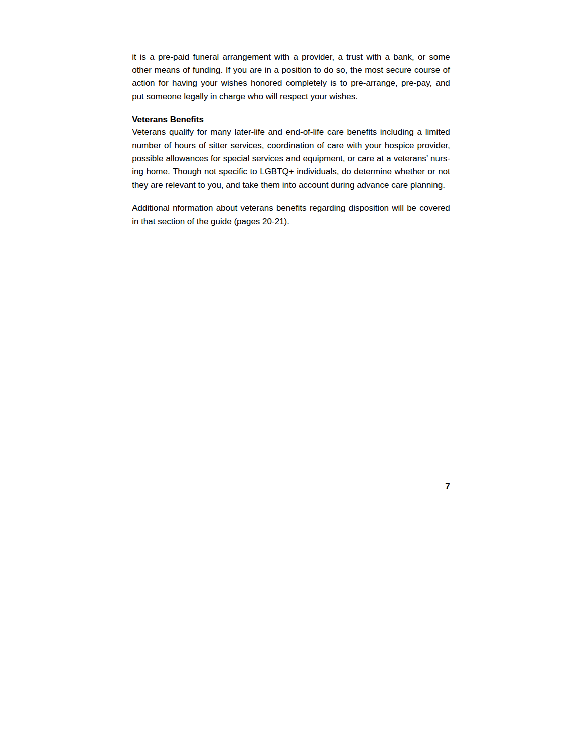it is a pre-paid funeral arrangement with a provider, a trust with a bank, or some other means of funding. If you are in a position to do so, the most secure course of action for having your wishes honored completely is to pre-arrange, pre-pay, and put someone legally in charge who will respect your wishes.
Veterans Benefits
Veterans qualify for many later-life and end-of-life care benefits including a limited number of hours of sitter services, coordination of care with your hospice provider, possible allowances for special services and equipment, or care at a veterans’ nursing home. Though not specific to LGBTQ+ individuals, do determine whether or not they are relevant to you, and take them into account during advance care planning.
Additional nformation about veterans benefits regarding disposition will be covered in that section of the guide (pages 20-21).
7